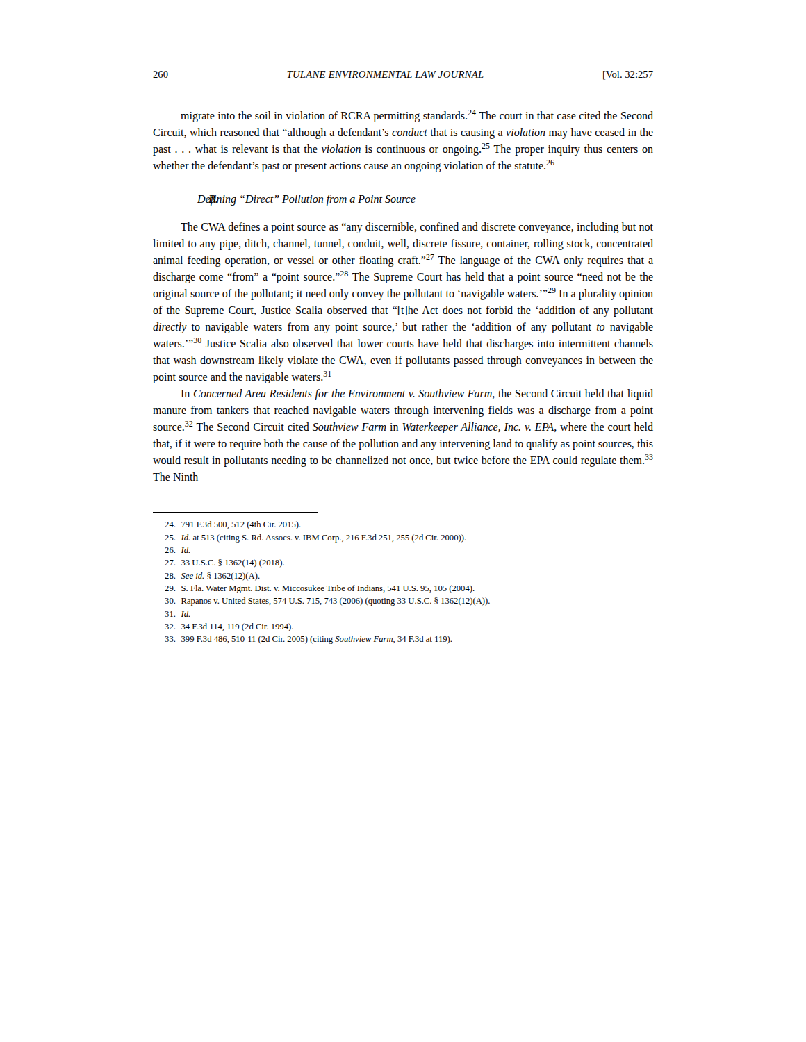260 TULANE ENVIRONMENTAL LAW JOURNAL [Vol. 32:257
migrate into the soil in violation of RCRA permitting standards.24 The court in that case cited the Second Circuit, which reasoned that “although a defendant’s conduct that is causing a violation may have ceased in the past . . . what is relevant is that the violation is continuous or ongoing.25 The proper inquiry thus centers on whether the defendant’s past or present actions cause an ongoing violation of the statute.26
B. Defining “Direct” Pollution from a Point Source
The CWA defines a point source as “any discernible, confined and discrete conveyance, including but not limited to any pipe, ditch, channel, tunnel, conduit, well, discrete fissure, container, rolling stock, concentrated animal feeding operation, or vessel or other floating craft.”27 The language of the CWA only requires that a discharge come “from” a “point source.”28 The Supreme Court has held that a point source “need not be the original source of the pollutant; it need only convey the pollutant to ‘navigable waters.’”29 In a plurality opinion of the Supreme Court, Justice Scalia observed that “[t]he Act does not forbid the ‘addition of any pollutant directly to navigable waters from any point source,’ but rather the ‘addition of any pollutant to navigable waters.’”30 Justice Scalia also observed that lower courts have held that discharges into intermittent channels that wash downstream likely violate the CWA, even if pollutants passed through conveyances in between the point source and the navigable waters.31
In Concerned Area Residents for the Environment v. Southview Farm, the Second Circuit held that liquid manure from tankers that reached navigable waters through intervening fields was a discharge from a point source.32 The Second Circuit cited Southview Farm in Waterkeeper Alliance, Inc. v. EPA, where the court held that, if it were to require both the cause of the pollution and any intervening land to qualify as point sources, this would result in pollutants needing to be channelized not once, but twice before the EPA could regulate them.33 The Ninth
24. 791 F.3d 500, 512 (4th Cir. 2015).
25. Id. at 513 (citing S. Rd. Assocs. v. IBM Corp., 216 F.3d 251, 255 (2d Cir. 2000)).
26. Id.
27. 33 U.S.C. § 1362(14) (2018).
28. See id. § 1362(12)(A).
29. S. Fla. Water Mgmt. Dist. v. Miccosukee Tribe of Indians, 541 U.S. 95, 105 (2004).
30. Rapanos v. United States, 574 U.S. 715, 743 (2006) (quoting 33 U.S.C. § 1362(12)(A)).
31. Id.
32. 34 F.3d 114, 119 (2d Cir. 1994).
33. 399 F.3d 486, 510-11 (2d Cir. 2005) (citing Southview Farm, 34 F.3d at 119).